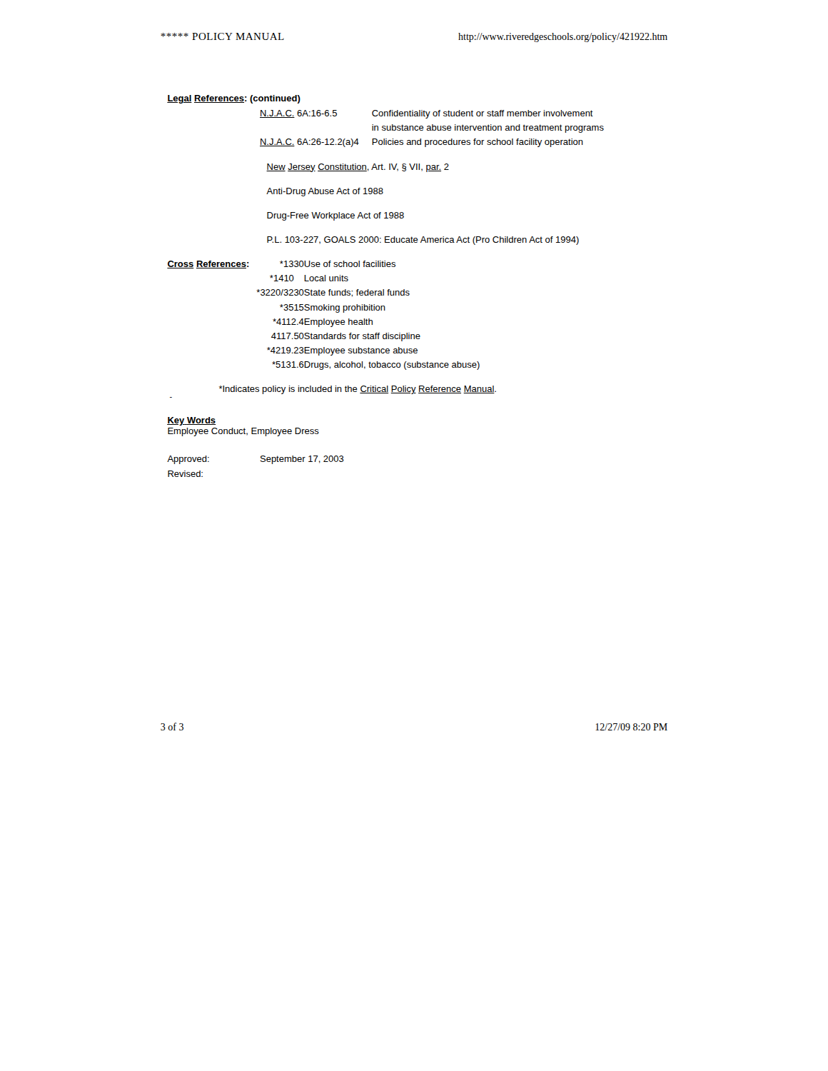***** POLICY MANUAL
http://www.riveredgeschools.org/policy/421922.htm
Legal References: (continued)
| N.J.A.C. 6A:16-6.5 | Confidentiality of student or staff member involvement in substance abuse intervention and treatment programs |
| N.J.A.C. 6A:26-12.2(a)4 | Policies and procedures for school facility operation |
New Jersey Constitution, Art. IV, § VII, par. 2
Anti-Drug Abuse Act of 1988
Drug-Free Workplace Act of 1988
P.L. 103-227, GOALS 2000: Educate America Act (Pro Children Act of 1994)
| Cross References : | *1330 | Use of school facilities |
| | *1410 | Local units |
| | *3220/3230 | State funds; federal funds |
| | *3515 | Smoking prohibition |
| | *4112.4 | Employee health |
| | 4117.50 | Standards for staff discipline |
| | *4219.23 | Employee substance abuse |
| | *5131.6 | Drugs, alcohol, tobacco (substance abuse) |
*Indicates policy is included in the Critical Policy Reference Manual.
-
Key Words
Employee Conduct, Employee Dress
Approved: September 17, 2003
Revised:
3 of 3
12/27/09 8:20 PM